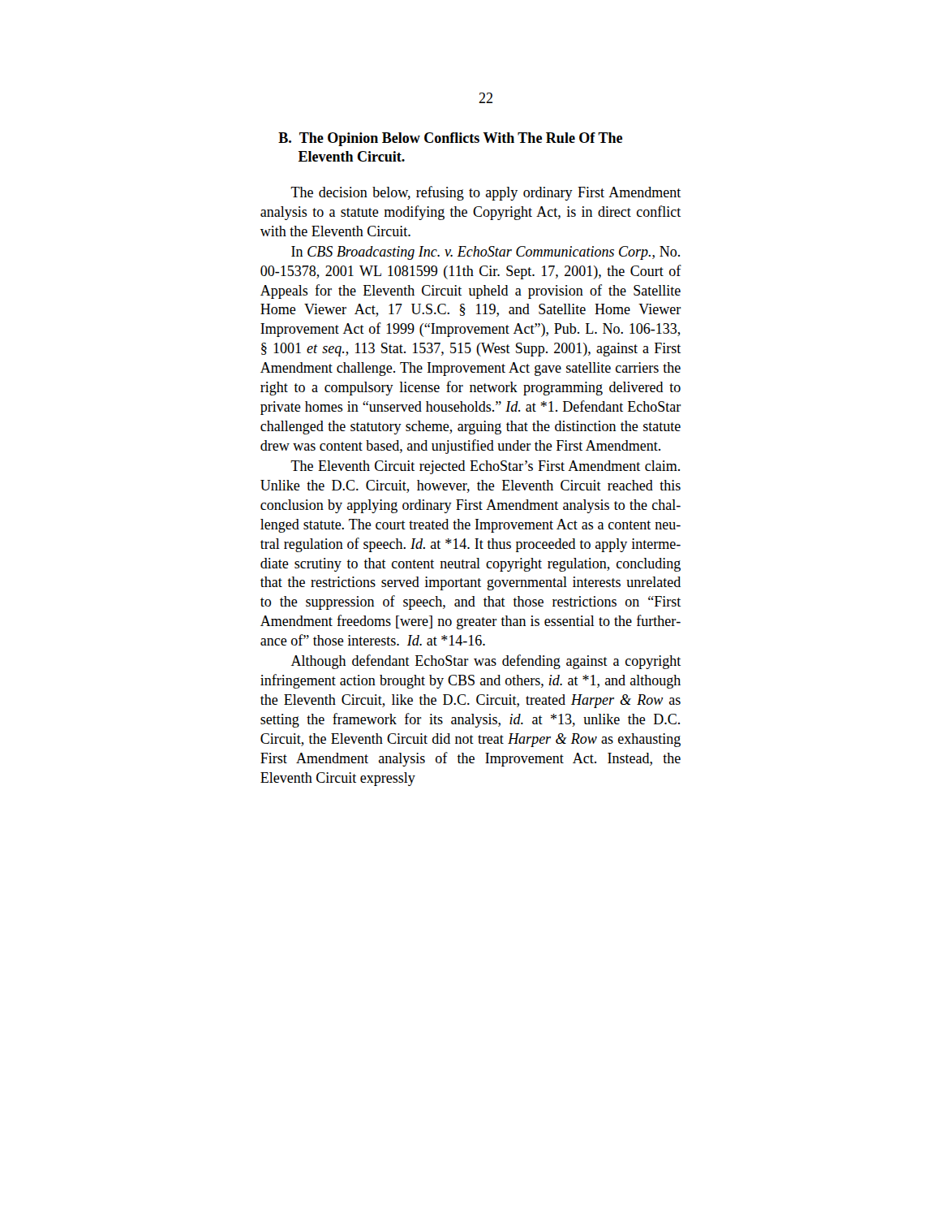22
B. The Opinion Below Conflicts With The Rule Of The Eleventh Circuit.
The decision below, refusing to apply ordinary First Amendment analysis to a statute modifying the Copyright Act, is in direct conflict with the Eleventh Circuit.
In CBS Broadcasting Inc. v. EchoStar Communications Corp., No. 00-15378, 2001 WL 1081599 (11th Cir. Sept. 17, 2001), the Court of Appeals for the Eleventh Circuit upheld a provision of the Satellite Home Viewer Act, 17 U.S.C. § 119, and Satellite Home Viewer Improvement Act of 1999 (“Improvement Act”), Pub. L. No. 106-133, § 1001 et seq., 113 Stat. 1537, 515 (West Supp. 2001), against a First Amendment challenge. The Improvement Act gave satellite carriers the right to a compulsory license for network programming delivered to private homes in “unserved households.” Id. at *1. Defendant EchoStar challenged the statutory scheme, arguing that the distinction the statute drew was content based, and unjustified under the First Amendment.
The Eleventh Circuit rejected EchoStar’s First Amendment claim. Unlike the D.C. Circuit, however, the Eleventh Circuit reached this conclusion by applying ordinary First Amendment analysis to the challenged statute. The court treated the Improvement Act as a content neutral regulation of speech. Id. at *14. It thus proceeded to apply intermediate scrutiny to that content neutral copyright regulation, concluding that the restrictions served important governmental interests unrelated to the suppression of speech, and that those restrictions on “First Amendment freedoms [were] no greater than is essential to the furtherance of” those interests. Id. at *14-16.
Although defendant EchoStar was defending against a copyright infringement action brought by CBS and others, id. at *1, and although the Eleventh Circuit, like the D.C. Circuit, treated Harper & Row as setting the framework for its analysis, id. at *13, unlike the D.C. Circuit, the Eleventh Circuit did not treat Harper & Row as exhausting First Amendment analysis of the Improvement Act. Instead, the Eleventh Circuit expressly